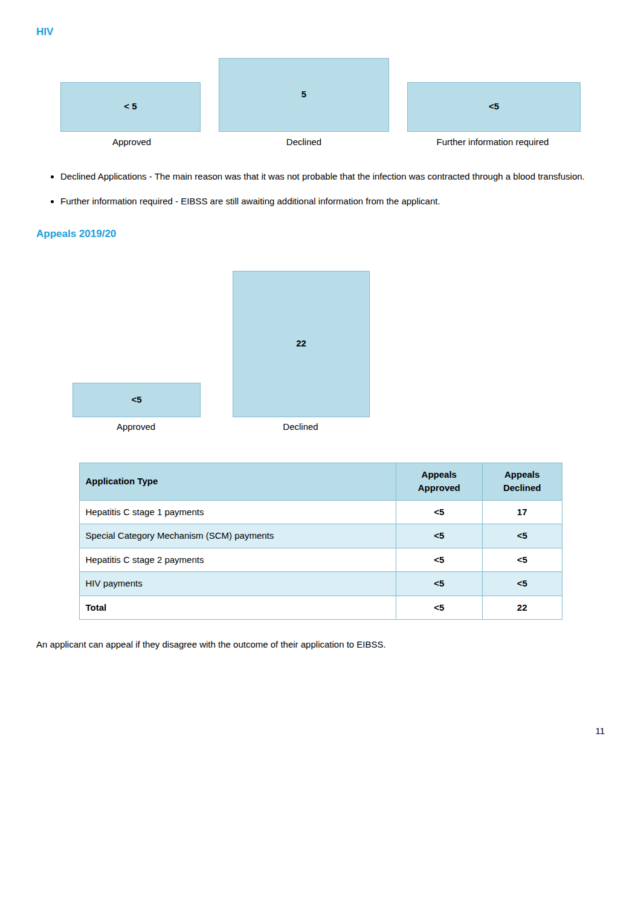HIV
< 5
5
<5
Approved
Declined
Further information required
Declined Applications - The main reason was that it was not probable that the infection was contracted through a blood transfusion.
Further information required - EIBSS are still awaiting additional information from the applicant.
Appeals 2019/20
<5
22
Approved
Declined
| Application Type | Appeals Approved | Appeals Declined |
| --- | --- | --- |
| Hepatitis C stage 1 payments | <5 | 17 |
| Special Category Mechanism (SCM) payments | <5 | <5 |
| Hepatitis C stage 2 payments | <5 | <5 |
| HIV payments | <5 | <5 |
| Total | <5 | 22 |
An applicant can appeal if they disagree with the outcome of their application to EIBSS.
11